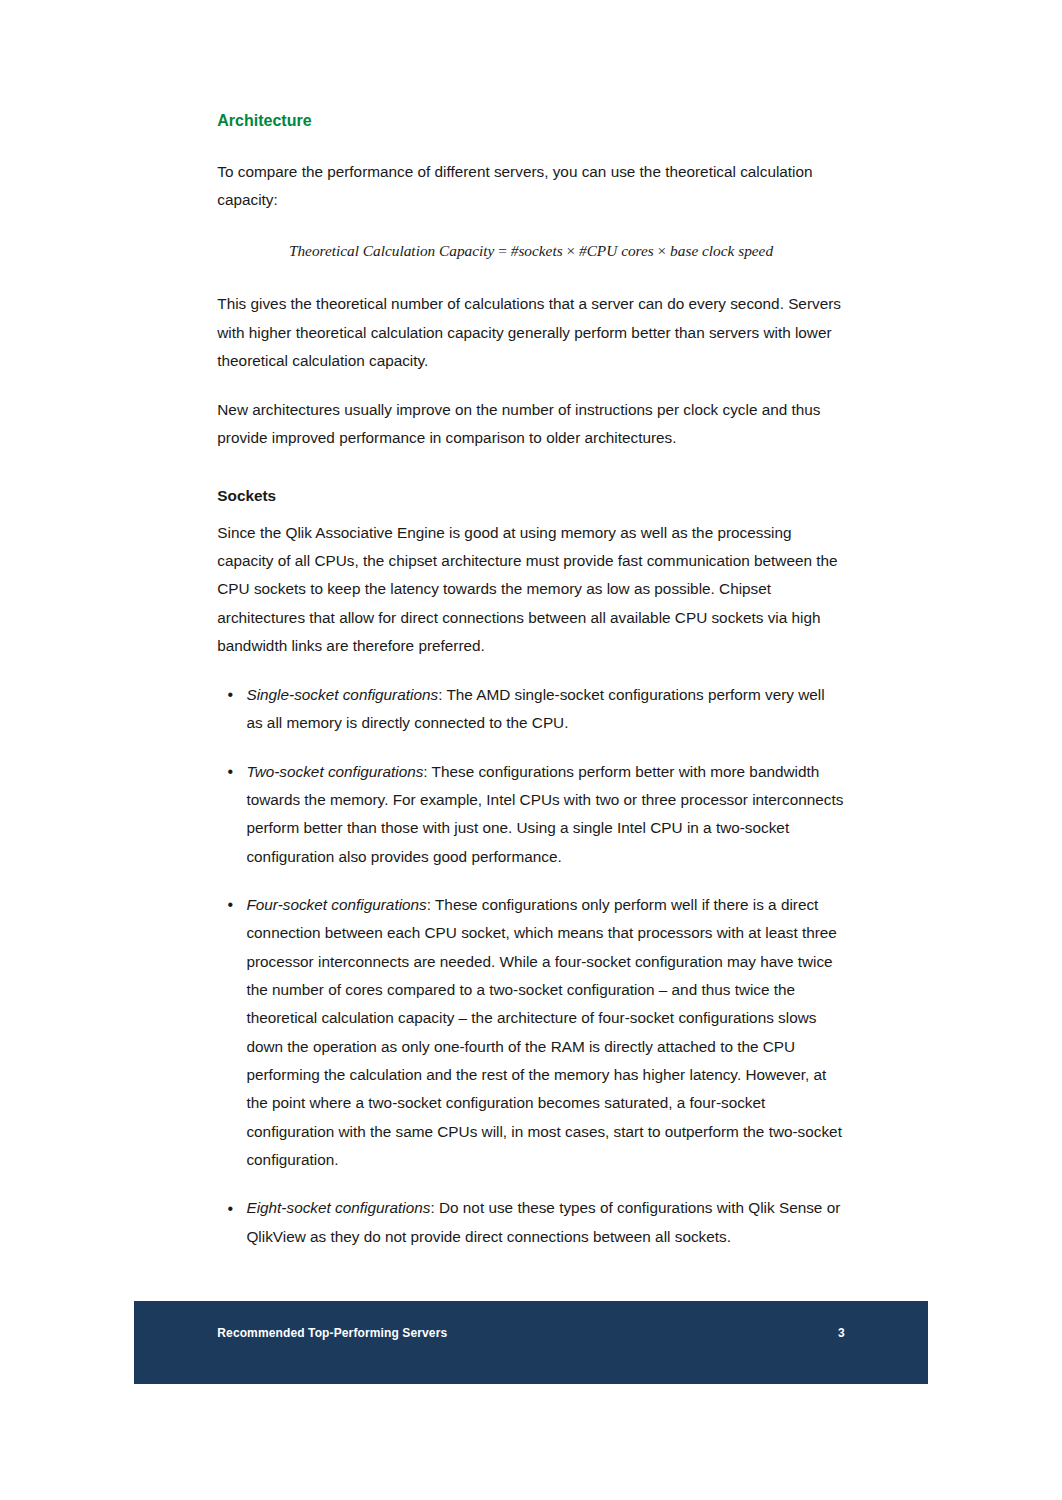Architecture
To compare the performance of different servers, you can use the theoretical calculation capacity:
Theoretical Calculation Capacity = #sockets × #CPU cores × base clock speed
This gives the theoretical number of calculations that a server can do every second. Servers with higher theoretical calculation capacity generally perform better than servers with lower theoretical calculation capacity.
New architectures usually improve on the number of instructions per clock cycle and thus provide improved performance in comparison to older architectures.
Sockets
Since the Qlik Associative Engine is good at using memory as well as the processing capacity of all CPUs, the chipset architecture must provide fast communication between the CPU sockets to keep the latency towards the memory as low as possible. Chipset architectures that allow for direct connections between all available CPU sockets via high bandwidth links are therefore preferred.
Single-socket configurations: The AMD single-socket configurations perform very well as all memory is directly connected to the CPU.
Two-socket configurations: These configurations perform better with more bandwidth towards the memory. For example, Intel CPUs with two or three processor interconnects perform better than those with just one. Using a single Intel CPU in a two-socket configuration also provides good performance.
Four-socket configurations: These configurations only perform well if there is a direct connection between each CPU socket, which means that processors with at least three processor interconnects are needed. While a four-socket configuration may have twice the number of cores compared to a two-socket configuration – and thus twice the theoretical calculation capacity – the architecture of four-socket configurations slows down the operation as only one-fourth of the RAM is directly attached to the CPU performing the calculation and the rest of the memory has higher latency. However, at the point where a two-socket configuration becomes saturated, a four-socket configuration with the same CPUs will, in most cases, start to outperform the two-socket configuration.
Eight-socket configurations: Do not use these types of configurations with Qlik Sense or QlikView as they do not provide direct connections between all sockets.
Recommended Top-Performing Servers
3